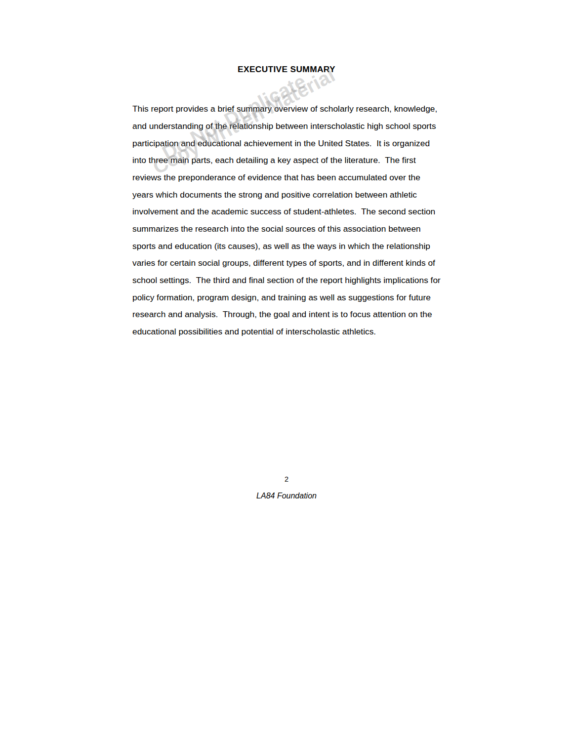EXECUTIVE SUMMARY
This report provides a brief summary overview of scholarly research, knowledge, and understanding of the relationship between interscholastic high school sports participation and educational achievement in the United States. It is organized into three main parts, each detailing a key aspect of the literature. The first reviews the preponderance of evidence that has been accumulated over the years which documents the strong and positive correlation between athletic involvement and the academic success of student-athletes. The second section summarizes the research into the social sources of this association between sports and education (its causes), as well as the ways in which the relationship varies for certain social groups, different types of sports, and in different kinds of school settings. The third and final section of the report highlights implications for policy formation, program design, and training as well as suggestions for future research and analysis. Through, the goal and intent is to focus attention on the educational possibilities and potential of interscholastic athletics.
Do Not Duplicate
Copy Written Material
2
LA84 Foundation